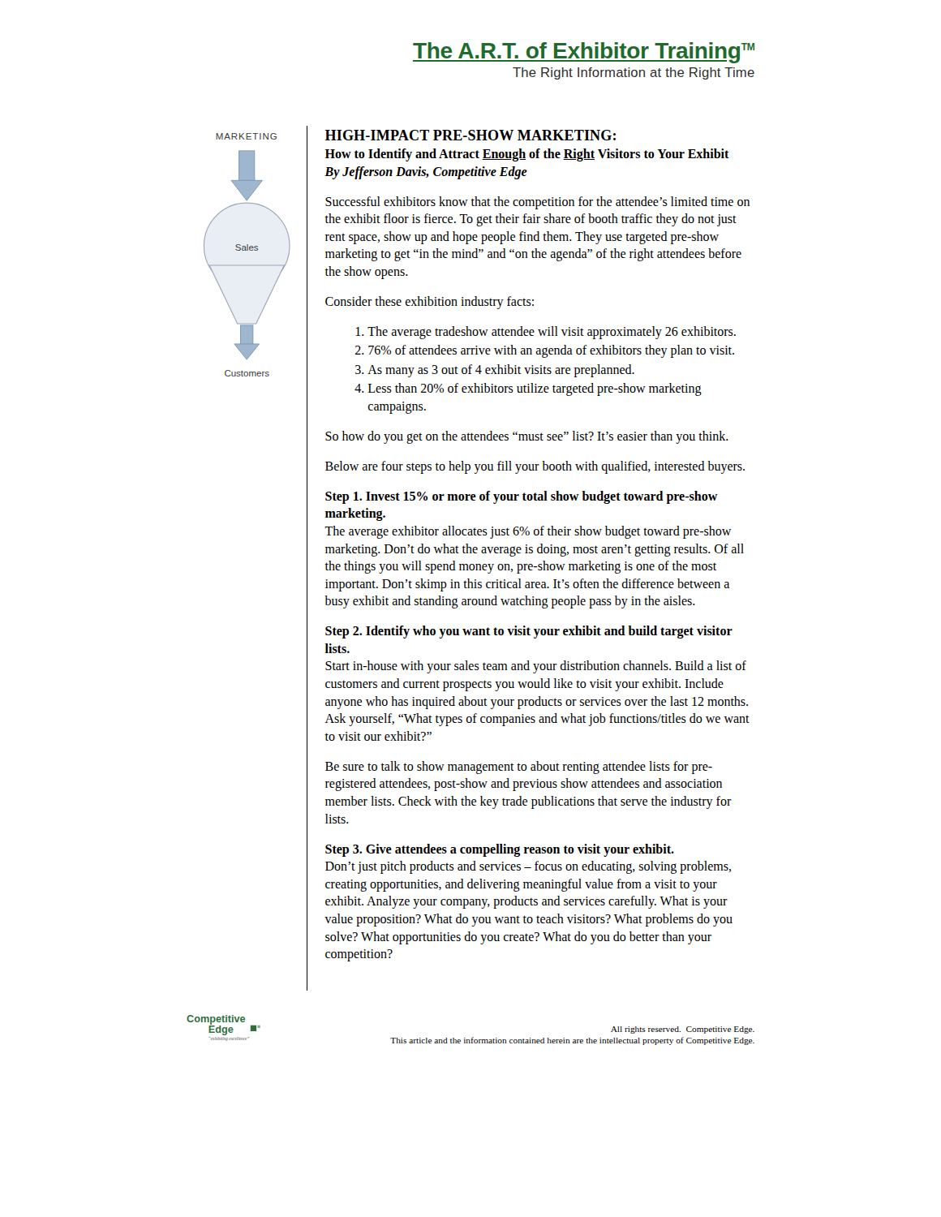The A.R.T. of Exhibitor TrainingTM
The Right Information at the Right Time
MARKETING Sales Customers
HIGH-IMPACT PRE-SHOW MARKETING:
How to Identify and Attract Enough of the Right Visitors to Your Exhibit
By Jefferson Davis, Competitive Edge
Successful exhibitors know that the competition for the attendee’s limited time on the exhibit floor is fierce. To get their fair share of booth traffic they do not just rent space, show up and hope people find them. They use targeted pre-show marketing to get “in the mind” and “on the agenda” of the right attendees before the show opens.
Consider these exhibition industry facts:
The average tradeshow attendee will visit approximately 26 exhibitors.
76% of attendees arrive with an agenda of exhibitors they plan to visit.
As many as 3 out of 4 exhibit visits are preplanned.
Less than 20% of exhibitors utilize targeted pre-show marketing campaigns.
So how do you get on the attendees “must see” list? It’s easier than you think.
Below are four steps to help you fill your booth with qualified, interested buyers.
Step 1. Invest 15% or more of your total show budget toward pre-show marketing.
The average exhibitor allocates just 6% of their show budget toward pre-show marketing. Don’t do what the average is doing, most aren’t getting results. Of all the things you will spend money on, pre-show marketing is one of the most important. Don’t skimp in this critical area. It’s often the difference between a busy exhibit and standing around watching people pass by in the aisles.
Step 2. Identify who you want to visit your exhibit and build target visitor lists.
Start in-house with your sales team and your distribution channels. Build a list of customers and current prospects you would like to visit your exhibit. Include anyone who has inquired about your products or services over the last 12 months. Ask yourself, “What types of companies and what job functions/titles do we want to visit our exhibit?”
Be sure to talk to show management to about renting attendee lists for pre-registered attendees, post-show and previous show attendees and association member lists. Check with the key trade publications that serve the industry for lists.
Step 3. Give attendees a compelling reason to visit your exhibit.
Don’t just pitch products and services – focus on educating, solving problems, creating opportunities, and delivering meaningful value from a visit to your exhibit. Analyze your company, products and services carefully. What is your value proposition? What do you want to teach visitors? What problems do you solve? What opportunities do you create? What do you do better than your competition?
Competitive Edge “exhibiting excellence”
All rights reserved. Competitive Edge.
This article and the information contained herein are the intellectual property of Competitive Edge.